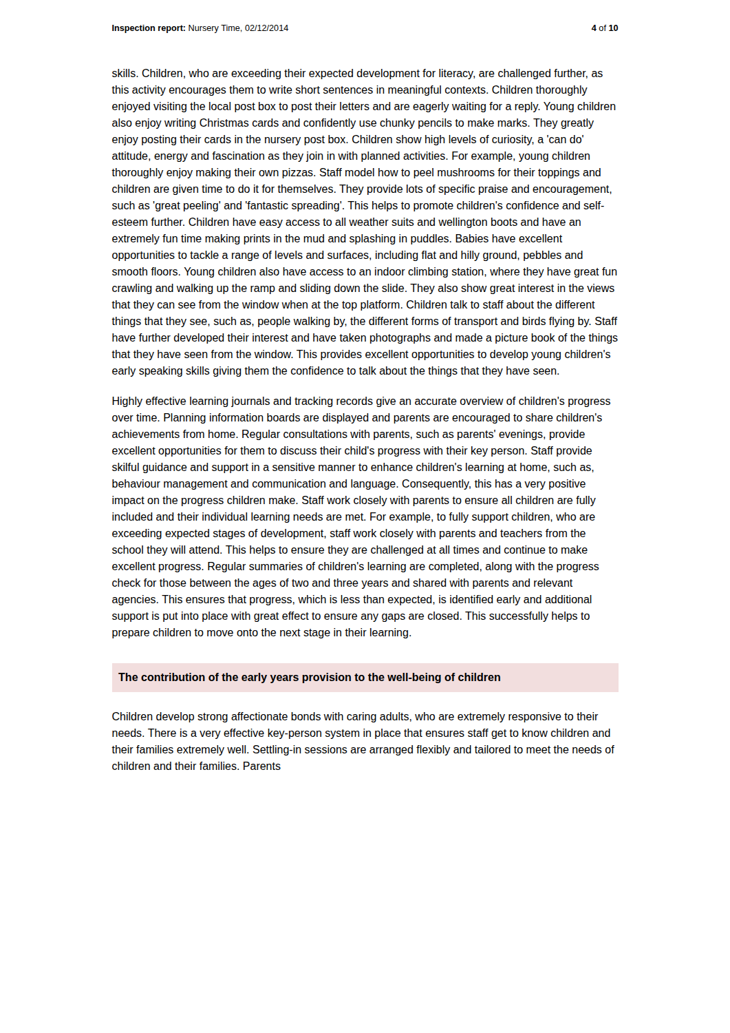Inspection report: Nursery Time, 02/12/2014
4 of 10
skills. Children, who are exceeding their expected development for literacy, are challenged further, as this activity encourages them to write short sentences in meaningful contexts. Children thoroughly enjoyed visiting the local post box to post their letters and are eagerly waiting for a reply. Young children also enjoy writing Christmas cards and confidently use chunky pencils to make marks. They greatly enjoy posting their cards in the nursery post box. Children show high levels of curiosity, a 'can do' attitude, energy and fascination as they join in with planned activities. For example, young children thoroughly enjoy making their own pizzas. Staff model how to peel mushrooms for their toppings and children are given time to do it for themselves. They provide lots of specific praise and encouragement, such as 'great peeling' and 'fantastic spreading'. This helps to promote children's confidence and self-esteem further. Children have easy access to all weather suits and wellington boots and have an extremely fun time making prints in the mud and splashing in puddles. Babies have excellent opportunities to tackle a range of levels and surfaces, including flat and hilly ground, pebbles and smooth floors. Young children also have access to an indoor climbing station, where they have great fun crawling and walking up the ramp and sliding down the slide. They also show great interest in the views that they can see from the window when at the top platform. Children talk to staff about the different things that they see, such as, people walking by, the different forms of transport and birds flying by. Staff have further developed their interest and have taken photographs and made a picture book of the things that they have seen from the window. This provides excellent opportunities to develop young children's early speaking skills giving them the confidence to talk about the things that they have seen.
Highly effective learning journals and tracking records give an accurate overview of children's progress over time. Planning information boards are displayed and parents are encouraged to share children's achievements from home. Regular consultations with parents, such as parents' evenings, provide excellent opportunities for them to discuss their child's progress with their key person. Staff provide skilful guidance and support in a sensitive manner to enhance children's learning at home, such as, behaviour management and communication and language. Consequently, this has a very positive impact on the progress children make. Staff work closely with parents to ensure all children are fully included and their individual learning needs are met. For example, to fully support children, who are exceeding expected stages of development, staff work closely with parents and teachers from the school they will attend. This helps to ensure they are challenged at all times and continue to make excellent progress. Regular summaries of children's learning are completed, along with the progress check for those between the ages of two and three years and shared with parents and relevant agencies. This ensures that progress, which is less than expected, is identified early and additional support is put into place with great effect to ensure any gaps are closed. This successfully helps to prepare children to move onto the next stage in their learning.
The contribution of the early years provision to the well-being of children
Children develop strong affectionate bonds with caring adults, who are extremely responsive to their needs. There is a very effective key-person system in place that ensures staff get to know children and their families extremely well. Settling-in sessions are arranged flexibly and tailored to meet the needs of children and their families. Parents